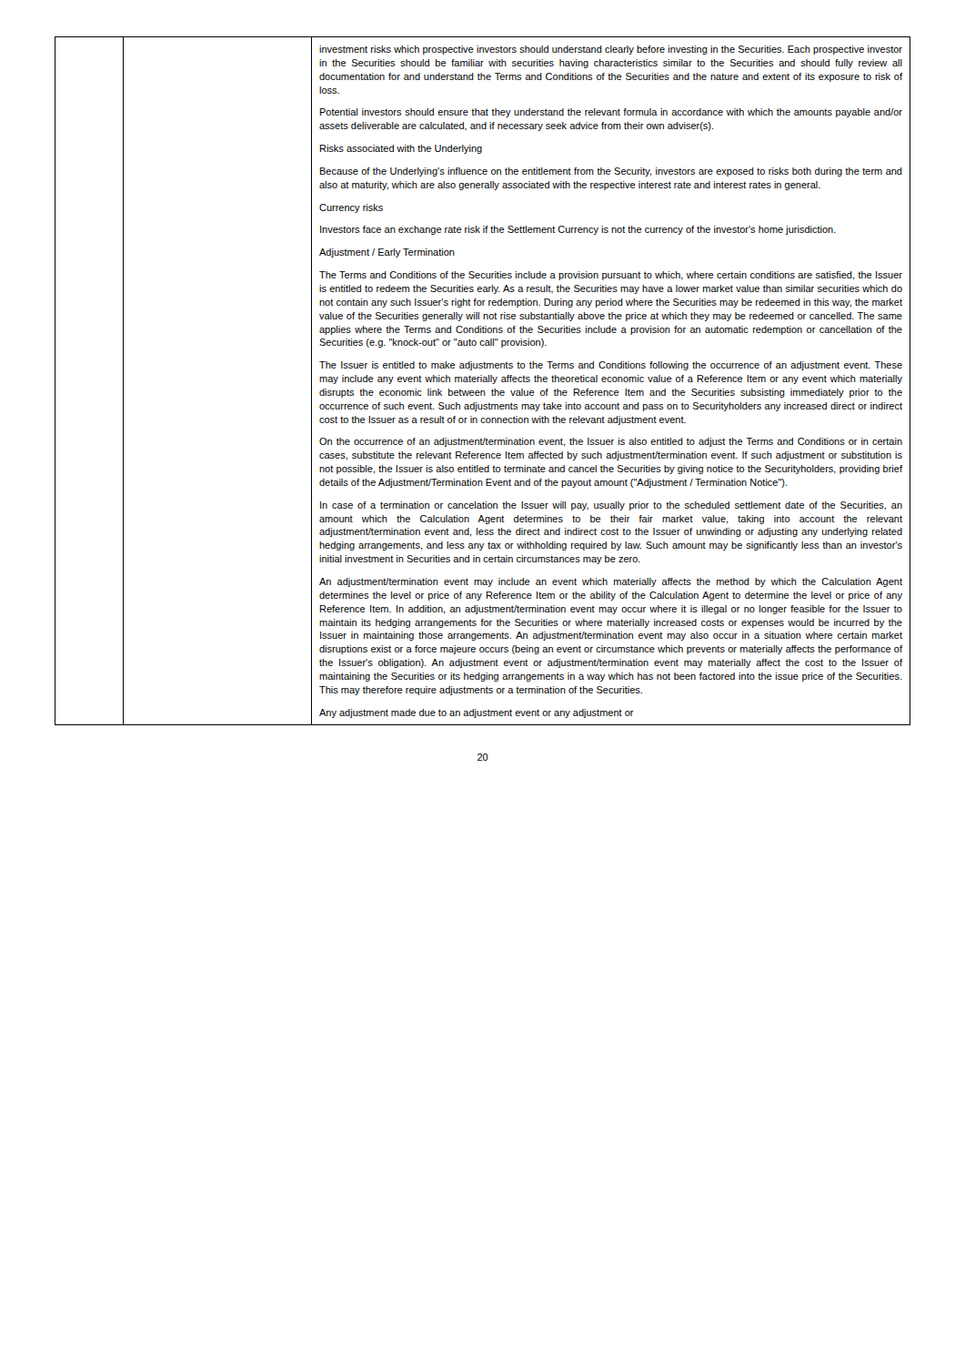| | | investment risks which prospective investors should understand clearly before investing in the Securities. Each prospective investor in the Securities should be familiar with securities having characteristics similar to the Securities and should fully review all documentation for and understand the Terms and Conditions of the Securities and the nature and extent of its exposure to risk of loss. Potential investors should ensure that they understand the relevant formula in accordance with which the amounts payable and/or assets deliverable are calculated, and if necessary seek advice from their own adviser(s). Risks associated with the Underlying Because of the Underlying's influence on the entitlement from the Security, investors are exposed to risks both during the term and also at maturity, which are also generally associated with the respective interest rate and interest rates in general. Currency risks Investors face an exchange rate risk if the Settlement Currency is not the currency of the investor's home jurisdiction. Adjustment / Early Termination The Terms and Conditions of the Securities include a provision pursuant to which, where certain conditions are satisfied, the Issuer is entitled to redeem the Securities early. As a result, the Securities may have a lower market value than similar securities which do not contain any such Issuer's right for redemption. During any period where the Securities may be redeemed in this way, the market value of the Securities generally will not rise substantially above the price at which they may be redeemed or cancelled. The same applies where the Terms and Conditions of the Securities include a provision for an automatic redemption or cancellation of the Securities (e.g. "knock-out" or "auto call" provision). The Issuer is entitled to make adjustments to the Terms and Conditions following the occurrence of an adjustment event. These may include any event which materially affects the theoretical economic value of a Reference Item or any event which materially disrupts the economic link between the value of the Reference Item and the Securities subsisting immediately prior to the occurrence of such event. Such adjustments may take into account and pass on to Securityholders any increased direct or indirect cost to the Issuer as a result of or in connection with the relevant adjustment event. On the occurrence of an adjustment/termination event, the Issuer is also entitled to adjust the Terms and Conditions or in certain cases, substitute the relevant Reference Item affected by such adjustment/termination event. If such adjustment or substitution is not possible, the Issuer is also entitled to terminate and cancel the Securities by giving notice to the Securityholders, providing brief details of the Adjustment/Termination Event and of the payout amount ("Adjustment / Termination Notice"). In case of a termination or cancelation the Issuer will pay, usually prior to the scheduled settlement date of the Securities, an amount which the Calculation Agent determines to be their fair market value, taking into account the relevant adjustment/termination event and, less the direct and indirect cost to the Issuer of unwinding or adjusting any underlying related hedging arrangements, and less any tax or withholding required by law. Such amount may be significantly less than an investor's initial investment in Securities and in certain circumstances may be zero. An adjustment/termination event may include an event which materially affects the method by which the Calculation Agent determines the level or price of any Reference Item or the ability of the Calculation Agent to determine the level or price of any Reference Item. In addition, an adjustment/termination event may occur where it is illegal or no longer feasible for the Issuer to maintain its hedging arrangements for the Securities or where materially increased costs or expenses would be incurred by the Issuer in maintaining those arrangements. An adjustment/termination event may also occur in a situation where certain market disruptions exist or a force majeure occurs (being an event or circumstance which prevents or materially affects the performance of the Issuer's obligation). An adjustment event or adjustment/termination event may materially affect the cost to the Issuer of maintaining the Securities or its hedging arrangements in a way which has not been factored into the issue price of the Securities. This may therefore require adjustments or a termination of the Securities. Any adjustment made due to an adjustment event or any adjustment or |
20